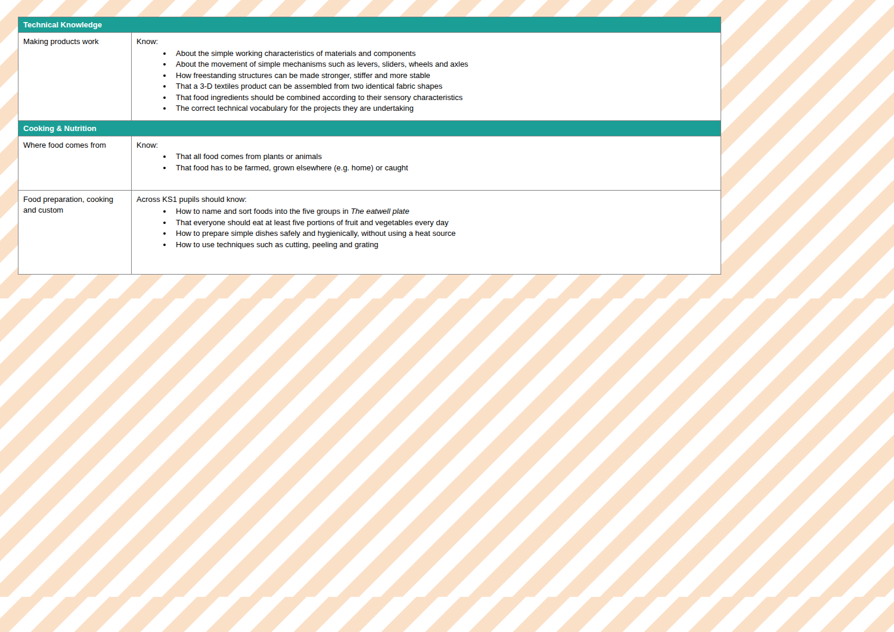| Technical Knowledge |
| Making products work | Know: About the simple working characteristics of materials and components About the movement of simple mechanisms such as levers, sliders, wheels and axles How freestanding structures can be made stronger, stiffer and more stable That a 3-D textiles product can be assembled from two identical fabric shapes That food ingredients should be combined according to their sensory characteristics The correct technical vocabulary for the projects they are undertaking |
| Cooking & Nutrition |
| Where food comes from | Know: That all food comes from plants or animals That food has to be farmed, grown elsewhere (e.g. home) or caught |
| Food preparation, cooking and custom | Across KS1 pupils should know: How to name and sort foods into the five groups in The eatwell plate That everyone should eat at least five portions of fruit and vegetables every day How to prepare simple dishes safely and hygienically, without using a heat source How to use techniques such as cutting, peeling and grating |